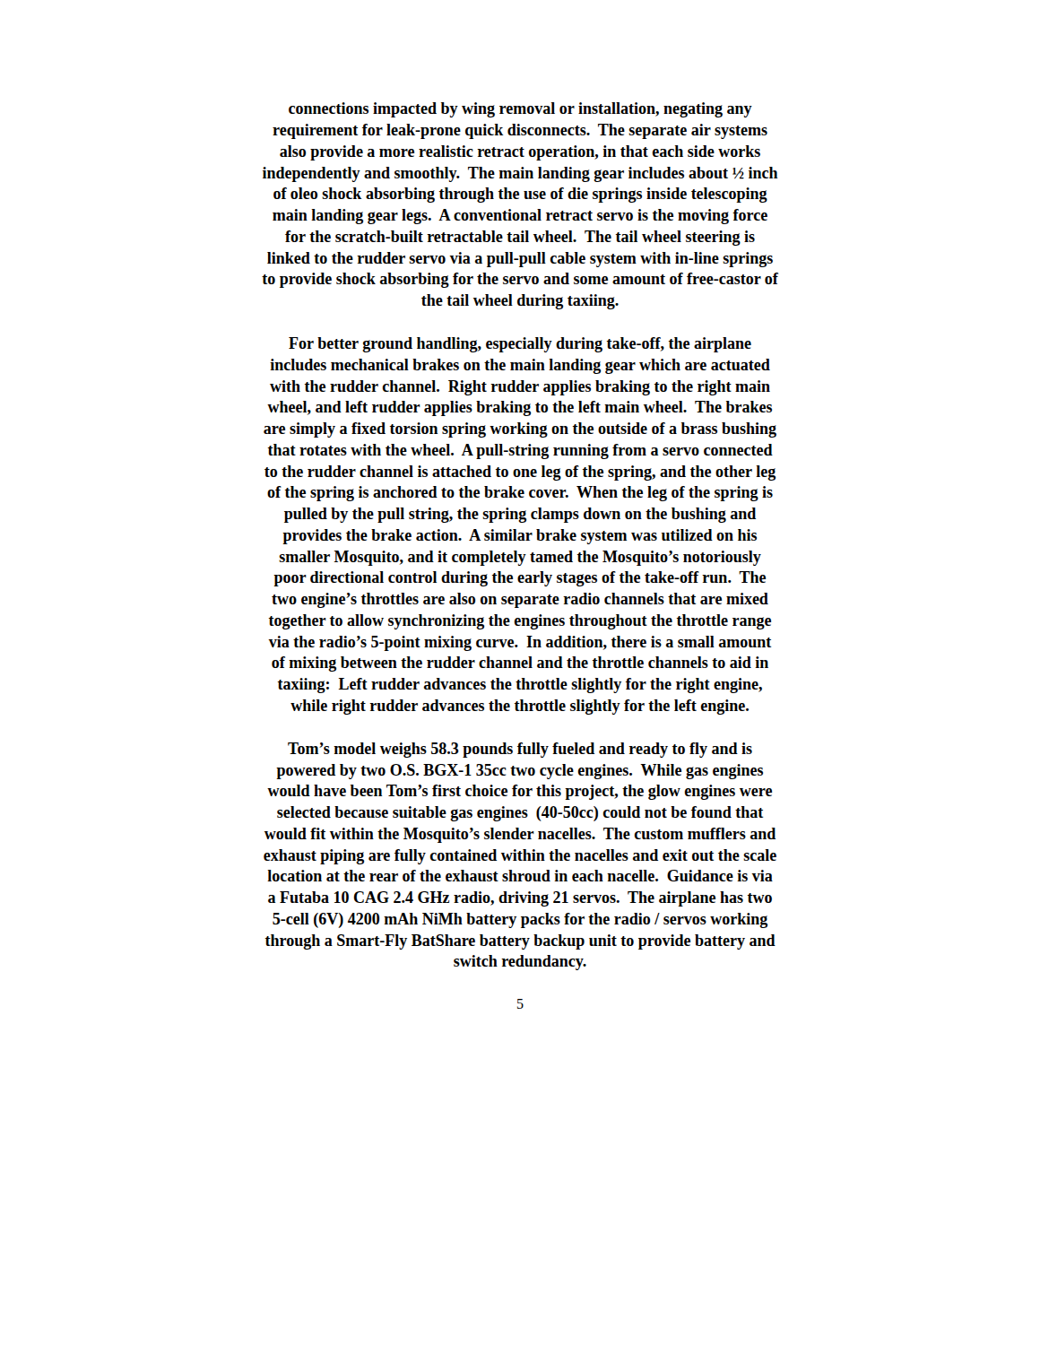connections impacted by wing removal or installation, negating any requirement for leak-prone quick disconnects. The separate air systems also provide a more realistic retract operation, in that each side works independently and smoothly. The main landing gear includes about ½ inch of oleo shock absorbing through the use of die springs inside telescoping main landing gear legs. A conventional retract servo is the moving force for the scratch-built retractable tail wheel. The tail wheel steering is linked to the rudder servo via a pull-pull cable system with in-line springs to provide shock absorbing for the servo and some amount of free-castor of the tail wheel during taxiing.
For better ground handling, especially during take-off, the airplane includes mechanical brakes on the main landing gear which are actuated with the rudder channel. Right rudder applies braking to the right main wheel, and left rudder applies braking to the left main wheel. The brakes are simply a fixed torsion spring working on the outside of a brass bushing that rotates with the wheel. A pull-string running from a servo connected to the rudder channel is attached to one leg of the spring, and the other leg of the spring is anchored to the brake cover. When the leg of the spring is pulled by the pull string, the spring clamps down on the bushing and provides the brake action. A similar brake system was utilized on his smaller Mosquito, and it completely tamed the Mosquito’s notoriously poor directional control during the early stages of the take-off run. The two engine’s throttles are also on separate radio channels that are mixed together to allow synchronizing the engines throughout the throttle range via the radio’s 5-point mixing curve. In addition, there is a small amount of mixing between the rudder channel and the throttle channels to aid in taxiing: Left rudder advances the throttle slightly for the right engine, while right rudder advances the throttle slightly for the left engine.
Tom’s model weighs 58.3 pounds fully fueled and ready to fly and is powered by two O.S. BGX-1 35cc two cycle engines. While gas engines would have been Tom’s first choice for this project, the glow engines were selected because suitable gas engines (40-50cc) could not be found that would fit within the Mosquito’s slender nacelles. The custom mufflers and exhaust piping are fully contained within the nacelles and exit out the scale location at the rear of the exhaust shroud in each nacelle. Guidance is via a Futaba 10 CAG 2.4 GHz radio, driving 21 servos. The airplane has two 5-cell (6V) 4200 mAh NiMh battery packs for the radio / servos working through a Smart-Fly BatShare battery backup unit to provide battery and switch redundancy.
5